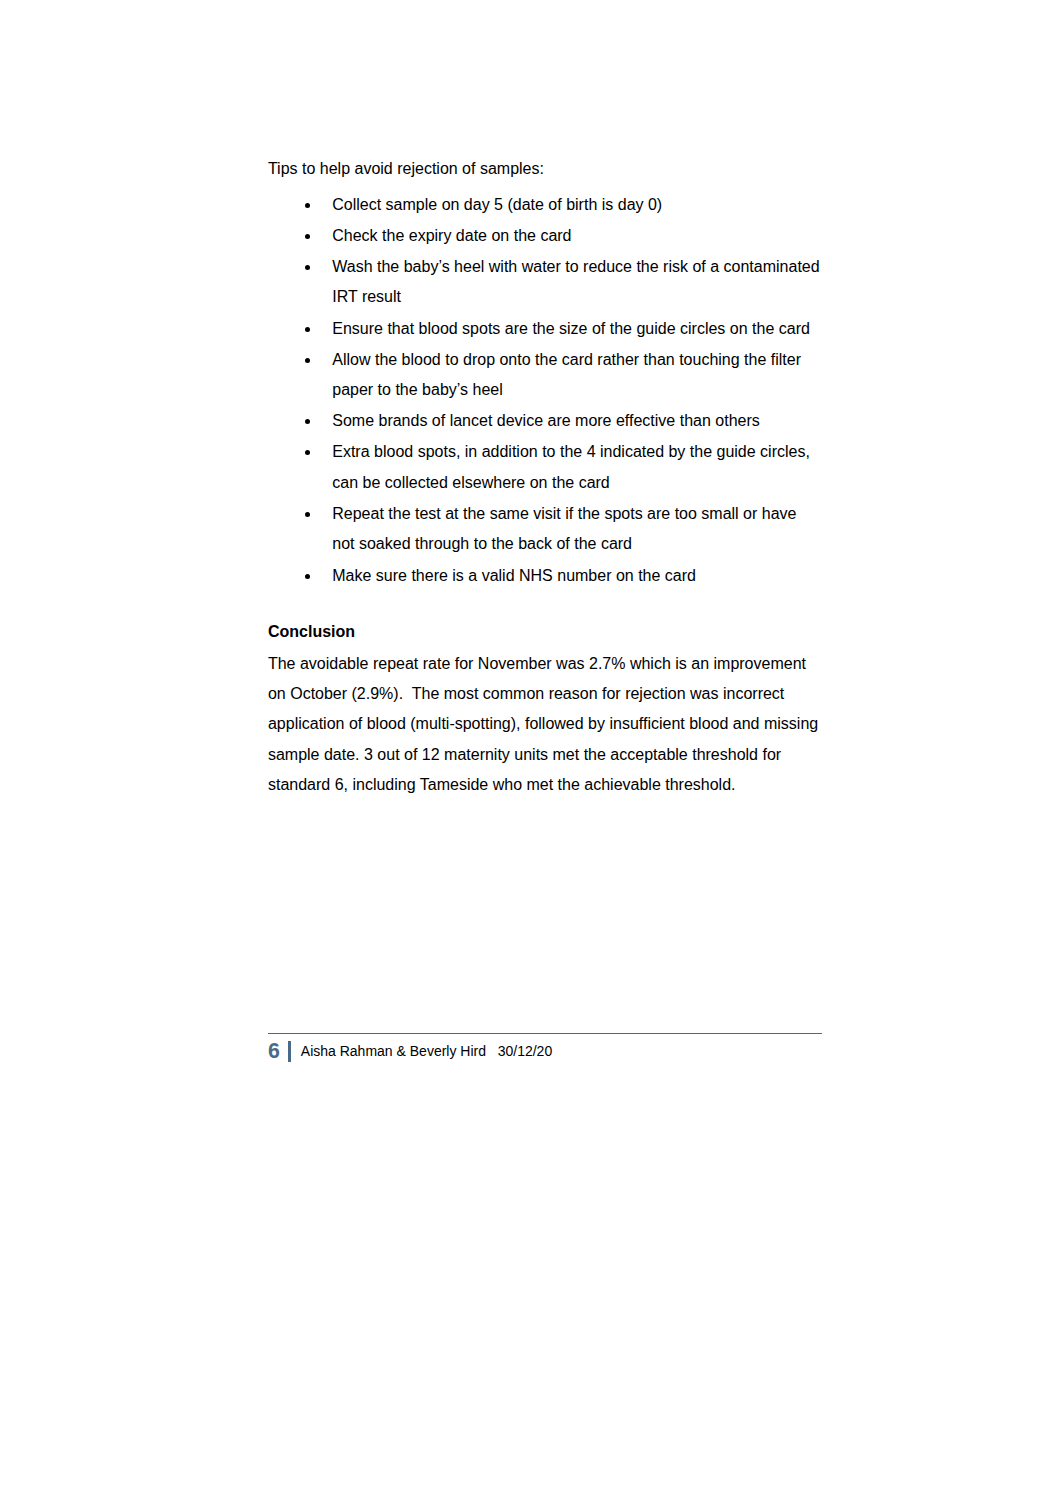Tips to help avoid rejection of samples:
Collect sample on day 5 (date of birth is day 0)
Check the expiry date on the card
Wash the baby’s heel with water to reduce the risk of a contaminated IRT result
Ensure that blood spots are the size of the guide circles on the card
Allow the blood to drop onto the card rather than touching the filter paper to the baby’s heel
Some brands of lancet device are more effective than others
Extra blood spots, in addition to the 4 indicated by the guide circles, can be collected elsewhere on the card
Repeat the test at the same visit if the spots are too small or have not soaked through to the back of the card
Make sure there is a valid NHS number on the card
Conclusion
The avoidable repeat rate for November was 2.7% which is an improvement on October (2.9%). The most common reason for rejection was incorrect application of blood (multi-spotting), followed by insufficient blood and missing sample date. 3 out of 12 maternity units met the acceptable threshold for standard 6, including Tameside who met the achievable threshold.
6 Aisha Rahman & Beverly Hird 30/12/20